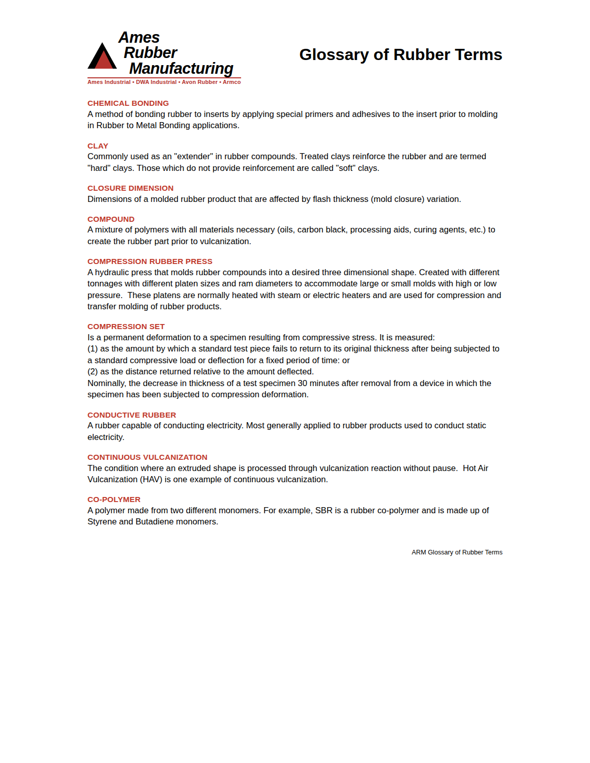Ames Rubber Manufacturing
Ames Industrial • DWA Industrial • Avon Rubber • Armco
Glossary of Rubber Terms
CHEMICAL BONDING
A method of bonding rubber to inserts by applying special primers and adhesives to the insert prior to molding in Rubber to Metal Bonding applications.
CLAY
Commonly used as an "extender" in rubber compounds. Treated clays reinforce the rubber and are termed "hard" clays. Those which do not provide reinforcement are called "soft" clays.
CLOSURE DIMENSION
Dimensions of a molded rubber product that are affected by flash thickness (mold closure) variation.
COMPOUND
A mixture of polymers with all materials necessary (oils, carbon black, processing aids, curing agents, etc.) to create the rubber part prior to vulcanization.
COMPRESSION RUBBER PRESS
A hydraulic press that molds rubber compounds into a desired three dimensional shape. Created with different tonnages with different platen sizes and ram diameters to accommodate large or small molds with high or low pressure. These platens are normally heated with steam or electric heaters and are used for compression and transfer molding of rubber products.
COMPRESSION SET
Is a permanent deformation to a specimen resulting from compressive stress. It is measured:
(1) as the amount by which a standard test piece fails to return to its original thickness after being subjected to a standard compressive load or deflection for a fixed period of time: or
(2) as the distance returned relative to the amount deflected.
Nominally, the decrease in thickness of a test specimen 30 minutes after removal from a device in which the specimen has been subjected to compression deformation.
CONDUCTIVE RUBBER
A rubber capable of conducting electricity. Most generally applied to rubber products used to conduct static electricity.
CONTINUOUS VULCANIZATION
The condition where an extruded shape is processed through vulcanization reaction without pause. Hot Air Vulcanization (HAV) is one example of continuous vulcanization.
CO-POLYMER
A polymer made from two different monomers. For example, SBR is a rubber co-polymer and is made up of Styrene and Butadiene monomers.
ARM Glossary of Rubber Terms